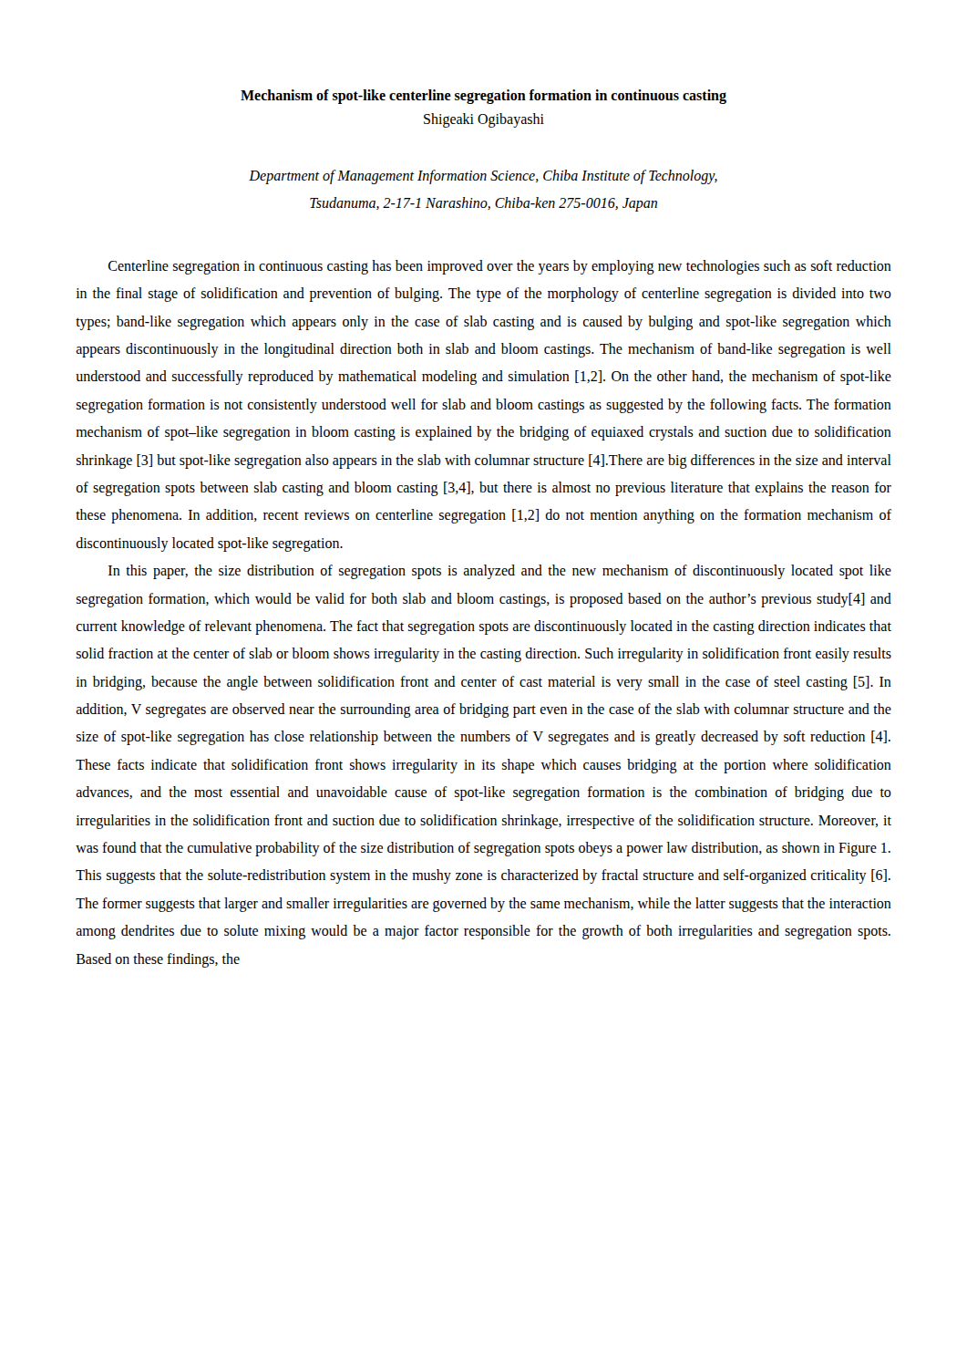Mechanism of spot-like centerline segregation formation in continuous casting
Shigeaki Ogibayashi
Department of Management Information Science, Chiba Institute of Technology,
Tsudanuma, 2-17-1 Narashino, Chiba-ken 275-0016, Japan
Centerline segregation in continuous casting has been improved over the years by employing new technologies such as soft reduction in the final stage of solidification and prevention of bulging. The type of the morphology of centerline segregation is divided into two types; band-like segregation which appears only in the case of slab casting and is caused by bulging and spot-like segregation which appears discontinuously in the longitudinal direction both in slab and bloom castings. The mechanism of band-like segregation is well understood and successfully reproduced by mathematical modeling and simulation [1,2]. On the other hand, the mechanism of spot-like segregation formation is not consistently understood well for slab and bloom castings as suggested by the following facts. The formation mechanism of spot–like segregation in bloom casting is explained by the bridging of equiaxed crystals and suction due to solidification shrinkage [3] but spot-like segregation also appears in the slab with columnar structure [4].There are big differences in the size and interval of segregation spots between slab casting and bloom casting [3,4], but there is almost no previous literature that explains the reason for these phenomena. In addition, recent reviews on centerline segregation [1,2] do not mention anything on the formation mechanism of discontinuously located spot-like segregation.
In this paper, the size distribution of segregation spots is analyzed and the new mechanism of discontinuously located spot like segregation formation, which would be valid for both slab and bloom castings, is proposed based on the author’s previous study[4] and current knowledge of relevant phenomena. The fact that segregation spots are discontinuously located in the casting direction indicates that solid fraction at the center of slab or bloom shows irregularity in the casting direction. Such irregularity in solidification front easily results in bridging, because the angle between solidification front and center of cast material is very small in the case of steel casting [5]. In addition, V segregates are observed near the surrounding area of bridging part even in the case of the slab with columnar structure and the size of spot-like segregation has close relationship between the numbers of V segregates and is greatly decreased by soft reduction [4]. These facts indicate that solidification front shows irregularity in its shape which causes bridging at the portion where solidification advances, and the most essential and unavoidable cause of spot-like segregation formation is the combination of bridging due to irregularities in the solidification front and suction due to solidification shrinkage, irrespective of the solidification structure. Moreover, it was found that the cumulative probability of the size distribution of segregation spots obeys a power law distribution, as shown in Figure 1. This suggests that the solute-redistribution system in the mushy zone is characterized by fractal structure and self-organized criticality [6]. The former suggests that larger and smaller irregularities are governed by the same mechanism, while the latter suggests that the interaction among dendrites due to solute mixing would be a major factor responsible for the growth of both irregularities and segregation spots. Based on these findings, the